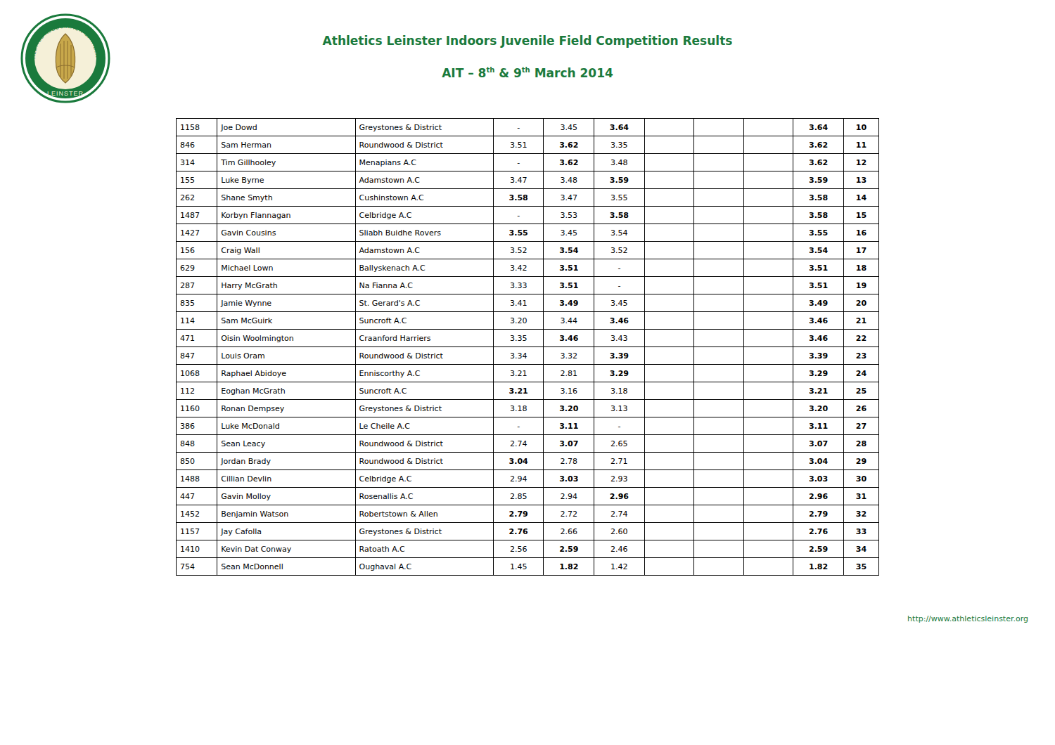LEINSTER ATHLETICS ASSOCIATION OF IRELAND
Athletics Leinster Indoors Juvenile Field Competition Results
AIT – 8th & 9th March 2014
| 1158 | Joe Dowd | Greystones & District | - | 3.45 | 3.64 | | | | 3.64 | 10 |
| 846 | Sam Herman | Roundwood & District | 3.51 | 3.62 | 3.35 | | | | 3.62 | 11 |
| 314 | Tim Gillhooley | Menapians A.C | - | 3.62 | 3.48 | | | | 3.62 | 12 |
| 155 | Luke Byrne | Adamstown A.C | 3.47 | 3.48 | 3.59 | | | | 3.59 | 13 |
| 262 | Shane Smyth | Cushinstown A.C | 3.58 | 3.47 | 3.55 | | | | 3.58 | 14 |
| 1487 | Korbyn Flannagan | Celbridge A.C | - | 3.53 | 3.58 | | | | 3.58 | 15 |
| 1427 | Gavin Cousins | Sliabh Buidhe Rovers | 3.55 | 3.45 | 3.54 | | | | 3.55 | 16 |
| 156 | Craig Wall | Adamstown A.C | 3.52 | 3.54 | 3.52 | | | | 3.54 | 17 |
| 629 | Michael Lown | Ballyskenach A.C | 3.42 | 3.51 | - | | | | 3.51 | 18 |
| 287 | Harry McGrath | Na Fianna A.C | 3.33 | 3.51 | - | | | | 3.51 | 19 |
| 835 | Jamie Wynne | St. Gerard's A.C | 3.41 | 3.49 | 3.45 | | | | 3.49 | 20 |
| 114 | Sam McGuirk | Suncroft A.C | 3.20 | 3.44 | 3.46 | | | | 3.46 | 21 |
| 471 | Oisin Woolmington | Craanford Harriers | 3.35 | 3.46 | 3.43 | | | | 3.46 | 22 |
| 847 | Louis Oram | Roundwood & District | 3.34 | 3.32 | 3.39 | | | | 3.39 | 23 |
| 1068 | Raphael Abidoye | Enniscorthy A.C | 3.21 | 2.81 | 3.29 | | | | 3.29 | 24 |
| 112 | Eoghan McGrath | Suncroft A.C | 3.21 | 3.16 | 3.18 | | | | 3.21 | 25 |
| 1160 | Ronan Dempsey | Greystones & District | 3.18 | 3.20 | 3.13 | | | | 3.20 | 26 |
| 386 | Luke McDonald | Le Cheile A.C | - | 3.11 | - | | | | 3.11 | 27 |
| 848 | Sean Leacy | Roundwood & District | 2.74 | 3.07 | 2.65 | | | | 3.07 | 28 |
| 850 | Jordan Brady | Roundwood & District | 3.04 | 2.78 | 2.71 | | | | 3.04 | 29 |
| 1488 | Cillian Devlin | Celbridge A.C | 2.94 | 3.03 | 2.93 | | | | 3.03 | 30 |
| 447 | Gavin Molloy | Rosenallis A.C | 2.85 | 2.94 | 2.96 | | | | 2.96 | 31 |
| 1452 | Benjamin Watson | Robertstown & Allen | 2.79 | 2.72 | 2.74 | | | | 2.79 | 32 |
| 1157 | Jay Cafolla | Greystones & District | 2.76 | 2.66 | 2.60 | | | | 2.76 | 33 |
| 1410 | Kevin Dat Conway | Ratoath A.C | 2.56 | 2.59 | 2.46 | | | | 2.59 | 34 |
| 754 | Sean McDonnell | Oughaval A.C | 1.45 | 1.82 | 1.42 | | | | 1.82 | 35 |
http://www.athleticsleinster.org